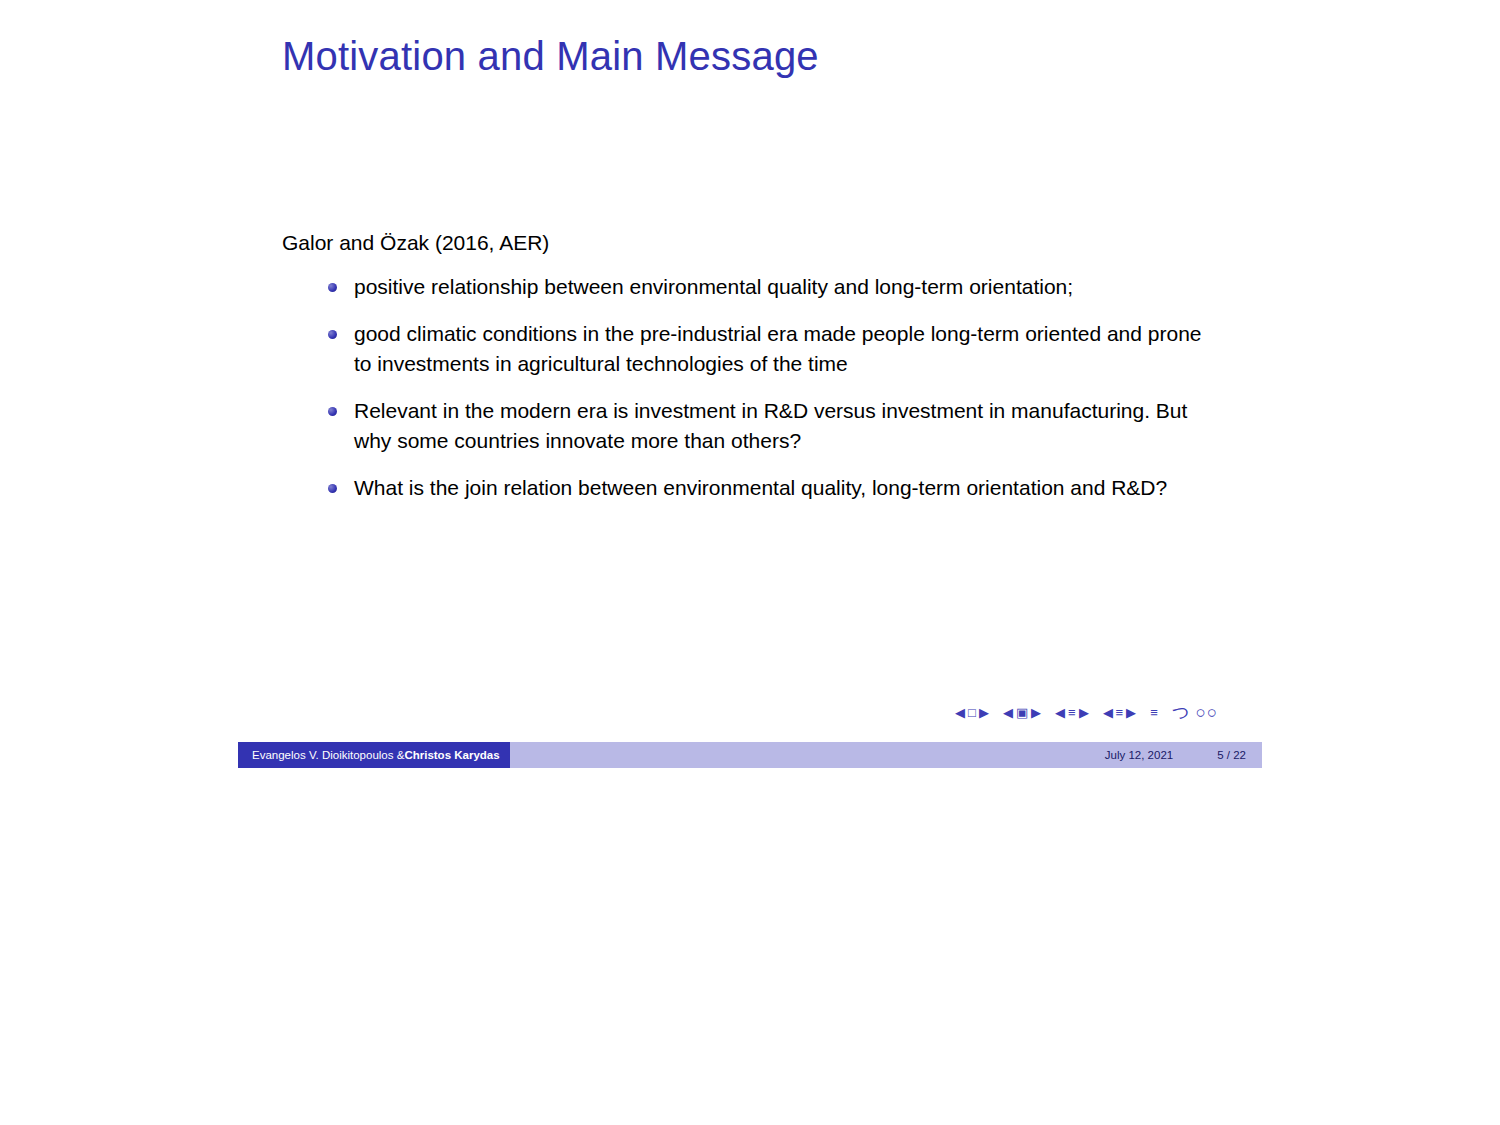Motivation and Main Message
Galor and Özak (2016, AER)
positive relationship between environmental quality and long-term orientation;
good climatic conditions in the pre-industrial era made people long-term oriented and prone to investments in agricultural technologies of the time
Relevant in the modern era is investment in R&D versus investment in manufacturing. But why some countries innovate more than others?
What is the join relation between environmental quality, long-term orientation and R&D?
◀□▶ ◀▣▶ ◀≡▶ ◀≡▶ ≡ つ ○○
Evangelos V. Dioikitopoulos & Christos Karydas
July 12, 20215 / 22